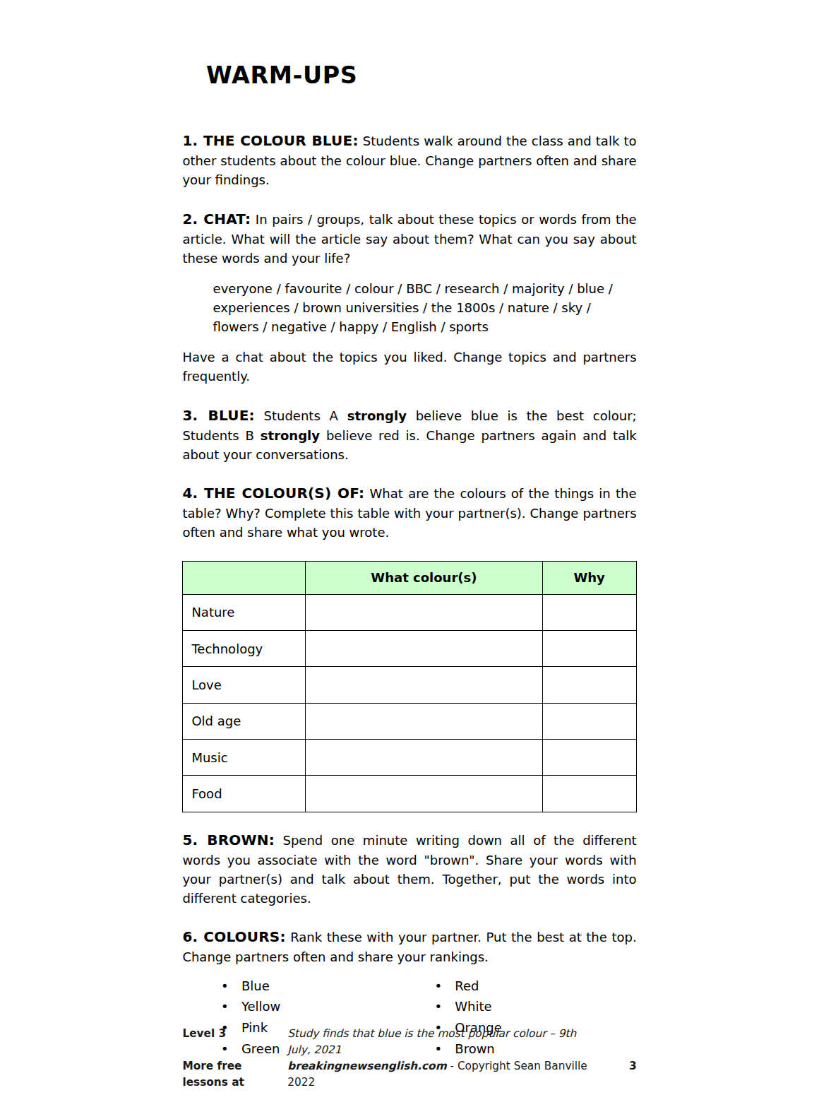WARM-UPS
1. THE COLOUR BLUE: Students walk around the class and talk to other students about the colour blue. Change partners often and share your findings.
2. CHAT: In pairs / groups, talk about these topics or words from the article. What will the article say about them? What can you say about these words and your life?
everyone / favourite / colour / BBC / research / majority / blue / experiences / brown universities / the 1800s / nature / sky / flowers / negative / happy / English / sports
Have a chat about the topics you liked. Change topics and partners frequently.
3. BLUE: Students A strongly believe blue is the best colour; Students B strongly believe red is. Change partners again and talk about your conversations.
4. THE COLOUR(S) OF: What are the colours of the things in the table? Why? Complete this table with your partner(s). Change partners often and share what you wrote.
| | What colour(s) | Why |
| --- | --- | --- |
| Nature | | |
| Technology | | |
| Love | | |
| Old age | | |
| Music | | |
| Food | | |
5. BROWN: Spend one minute writing down all of the different words you associate with the word "brown". Share your words with your partner(s) and talk about them. Together, put the words into different categories.
6. COLOURS: Rank these with your partner. Put the best at the top. Change partners often and share your rankings.
Blue
Yellow
Pink
Green
Red
White
Orange
Brown
Level 3
Study finds that blue is the most popular colour – 9th July, 2021
More free lessons at
breakingnewsenglish.com - Copyright Sean Banville 2022
3